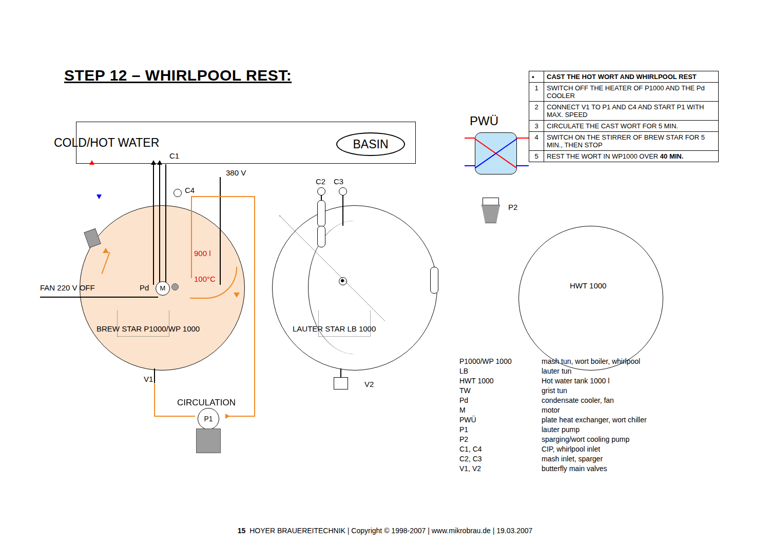STEP 12 – WHIRLPOOL REST:
COLD/HOT WATER
BASIN
| • | CAST THE HOT WORT AND WHIRLPOOL REST |
| 1 | SWITCH OFF THE HEATER OF P1000 AND THE Pd COOLER |
| 2 | CONNECT V1 TO P1 AND C4 AND START P1 WITH MAX. SPEED |
| 3 | CIRCULATE THE CAST WORT FOR 5 MIN. |
| 4 | SWITCH ON THE STIRRER OF BREW STAR FOR 5 MIN., THEN STOP |
| 5 | REST THE WORT IN WP1000 OVER 40 MIN. |
PWÜ
P2
HWT 1000
BREW STAR P1000/WP 1000
LAUTER STAR LB 1000
C1
380 V
C4
900 l
100°C
FAN 220 V OFF
Pd
M
V1
CIRCULATION
P1
C2
C3
V2
P1000/WP 1000mash tun, wort boiler, whirlpool
LBlauter tun
HWT 1000 Hot water tank 1000 l
TWgrist tun
Pdcondensate cooler, fan
Mmotor
PWÜplate heat exchanger, wort chiller
P1lauter pump
P2sparging/wort cooling pump
C1, C4 CIP, whirlpool inlet
C2, C3mash inlet, sparger
V1, V2butterfly main valves
15 HOYER BRAUEREITECHNIK | Copyright © 1998-2007 | www.mikrobrau.de | 19.03.2007